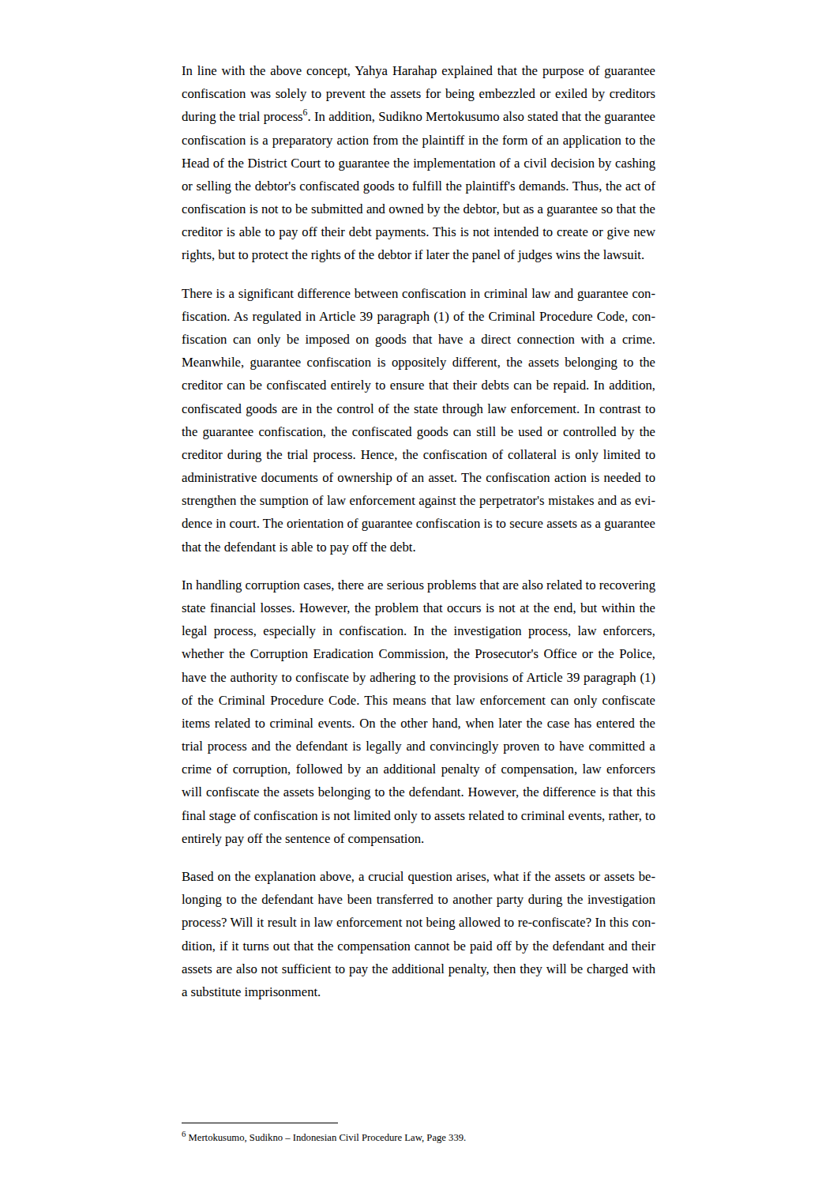In line with the above concept, Yahya Harahap explained that the purpose of guarantee confiscation was solely to prevent the assets for being embezzled or exiled by creditors during the trial process6. In addition, Sudikno Mertokusumo also stated that the guarantee confiscation is a preparatory action from the plaintiff in the form of an application to the Head of the District Court to guarantee the implementation of a civil decision by cashing or selling the debtor's confiscated goods to fulfill the plaintiff's demands. Thus, the act of confiscation is not to be submitted and owned by the debtor, but as a guarantee so that the creditor is able to pay off their debt payments. This is not intended to create or give new rights, but to protect the rights of the debtor if later the panel of judges wins the lawsuit.
There is a significant difference between confiscation in criminal law and guarantee confiscation. As regulated in Article 39 paragraph (1) of the Criminal Procedure Code, confiscation can only be imposed on goods that have a direct connection with a crime. Meanwhile, guarantee confiscation is oppositely different, the assets belonging to the creditor can be confiscated entirely to ensure that their debts can be repaid. In addition, confiscated goods are in the control of the state through law enforcement. In contrast to the guarantee confiscation, the confiscated goods can still be used or controlled by the creditor during the trial process. Hence, the confiscation of collateral is only limited to administrative documents of ownership of an asset. The confiscation action is needed to strengthen the sumption of law enforcement against the perpetrator's mistakes and as evidence in court. The orientation of guarantee confiscation is to secure assets as a guarantee that the defendant is able to pay off the debt.
In handling corruption cases, there are serious problems that are also related to recovering state financial losses. However, the problem that occurs is not at the end, but within the legal process, especially in confiscation. In the investigation process, law enforcers, whether the Corruption Eradication Commission, the Prosecutor's Office or the Police, have the authority to confiscate by adhering to the provisions of Article 39 paragraph (1) of the Criminal Procedure Code. This means that law enforcement can only confiscate items related to criminal events. On the other hand, when later the case has entered the trial process and the defendant is legally and convincingly proven to have committed a crime of corruption, followed by an additional penalty of compensation, law enforcers will confiscate the assets belonging to the defendant. However, the difference is that this final stage of confiscation is not limited only to assets related to criminal events, rather, to entirely pay off the sentence of compensation.
Based on the explanation above, a crucial question arises, what if the assets or assets belonging to the defendant have been transferred to another party during the investigation process? Will it result in law enforcement not being allowed to re-confiscate? In this condition, if it turns out that the compensation cannot be paid off by the defendant and their assets are also not sufficient to pay the additional penalty, then they will be charged with a substitute imprisonment.
6 Mertokusumo, Sudikno – Indonesian Civil Procedure Law, Page 339.